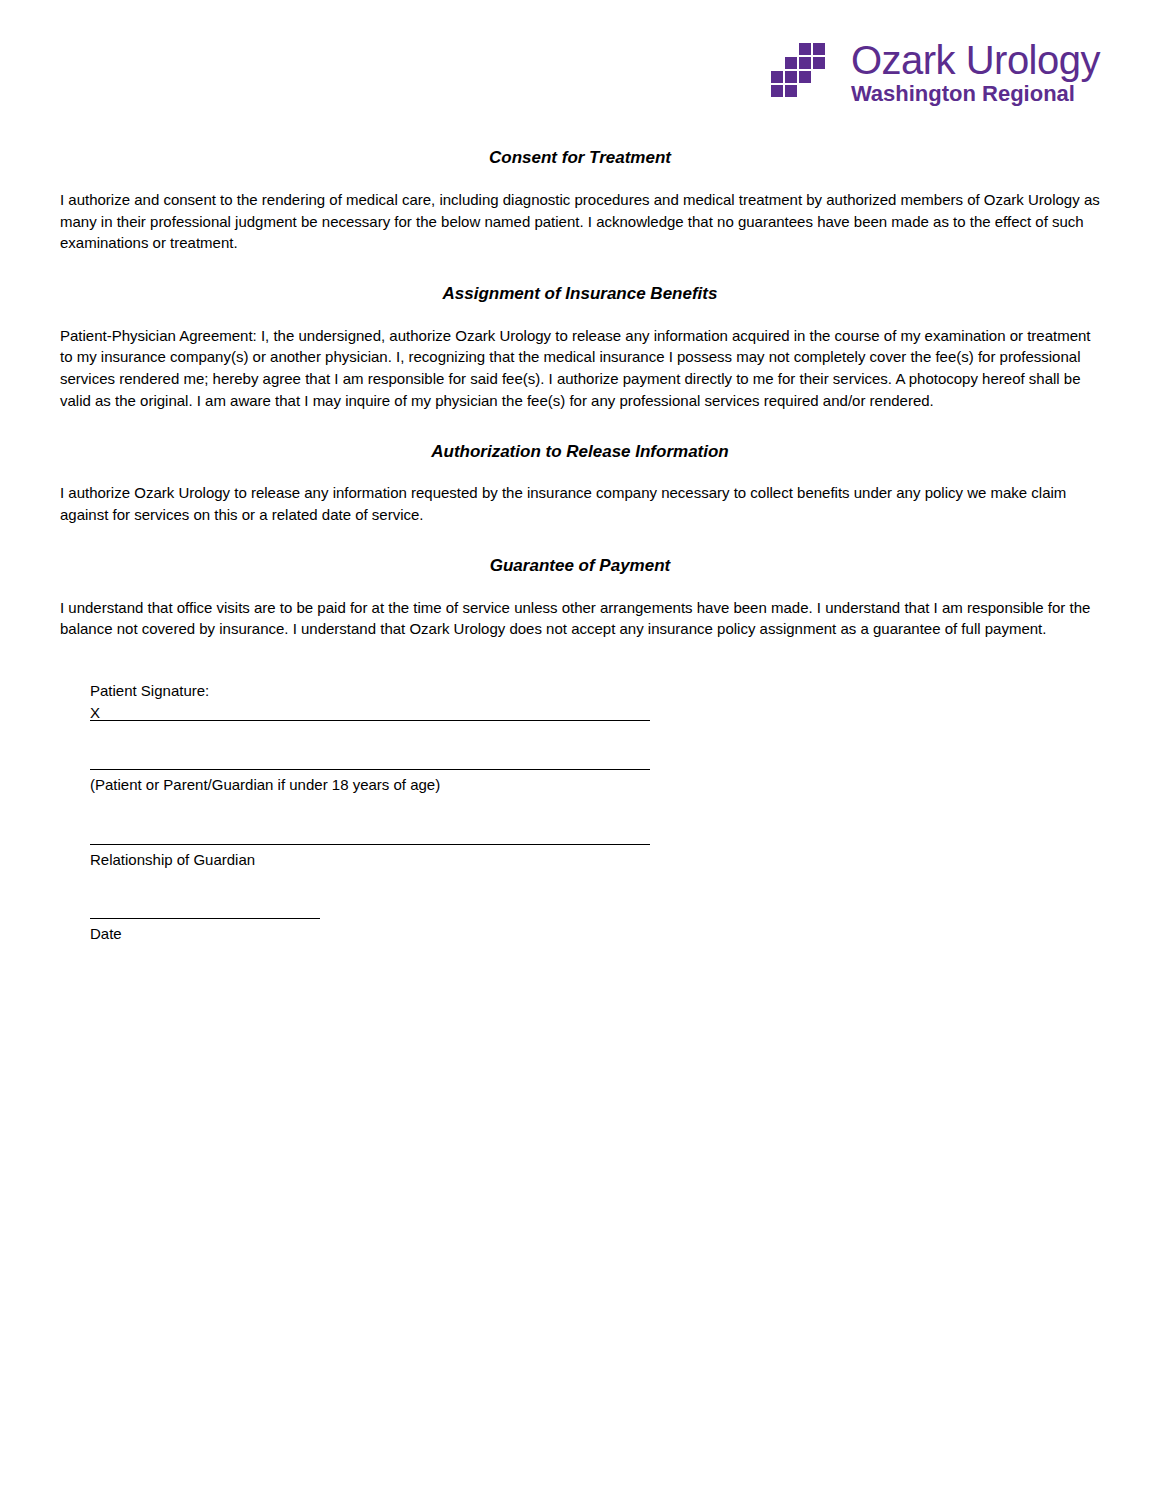Ozark Urology
Washington Regional
Consent for Treatment
I authorize and consent to the rendering of medical care, including diagnostic procedures and medical treatment by authorized members of Ozark Urology as many in their professional judgment be necessary for the below named patient. I acknowledge that no guarantees have been made as to the effect of such examinations or treatment.
Assignment of Insurance Benefits
Patient-Physician Agreement: I, the undersigned, authorize Ozark Urology to release any information acquired in the course of my examination or treatment to my insurance company(s) or another physician. I, recognizing that the medical insurance I possess may not completely cover the fee(s) for professional services rendered me; hereby agree that I am responsible for said fee(s). I authorize payment directly to me for their services. A photocopy hereof shall be valid as the original. I am aware that I may inquire of my physician the fee(s) for any professional services required and/or rendered.
Authorization to Release Information
I authorize Ozark Urology to release any information requested by the insurance company necessary to collect benefits under any policy we make claim against for services on this or a related date of service.
Guarantee of Payment
I understand that office visits are to be paid for at the time of service unless other arrangements have been made. I understand that I am responsible for the balance not covered by insurance. I understand that Ozark Urology does not accept any insurance policy assignment as a guarantee of full payment.
Patient Signature:
X
(Patient or Parent/Guardian if under 18 years of age)
Relationship of Guardian
Date